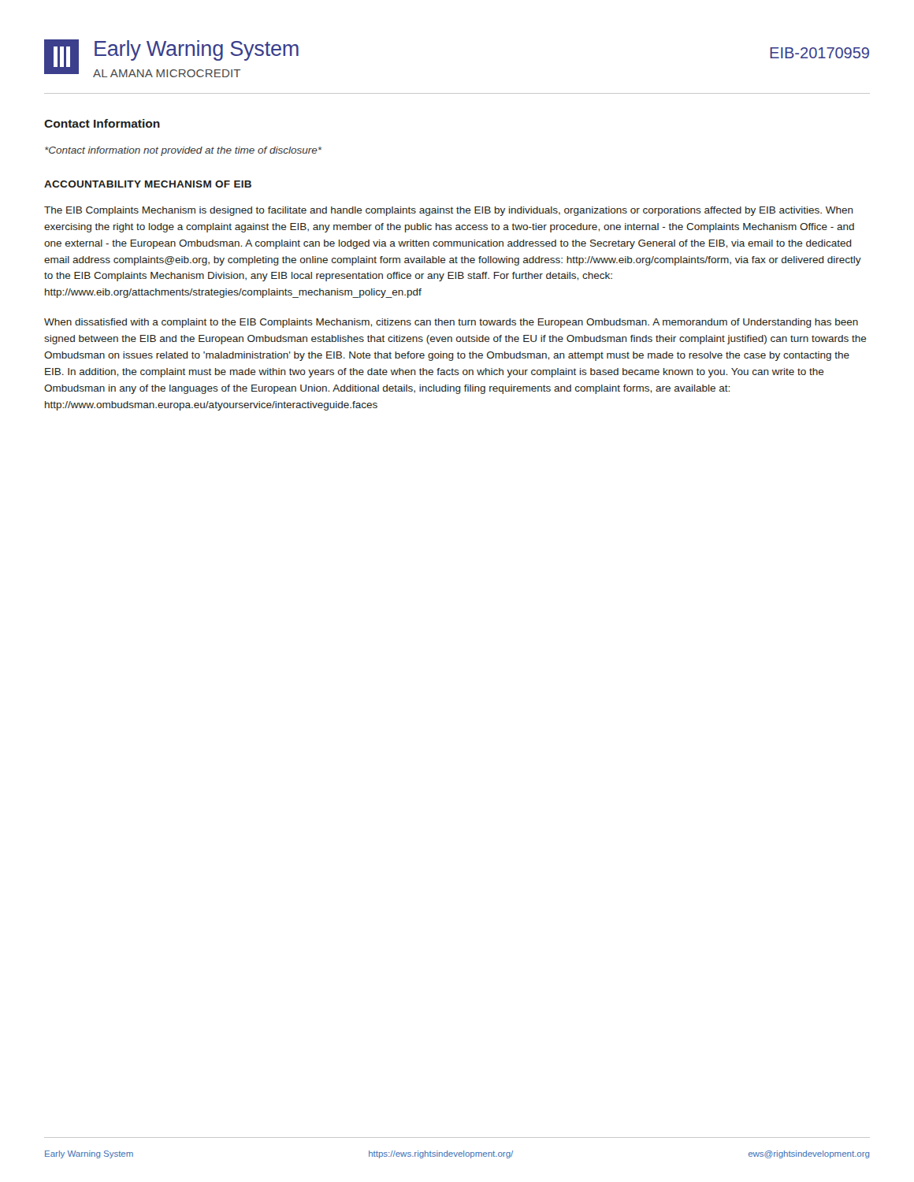Early Warning System
AL AMANA MICROCREDIT
EIB-20170959
Contact Information
*Contact information not provided at the time of disclosure*
ACCOUNTABILITY MECHANISM OF EIB
The EIB Complaints Mechanism is designed to facilitate and handle complaints against the EIB by individuals, organizations or corporations affected by EIB activities. When exercising the right to lodge a complaint against the EIB, any member of the public has access to a two-tier procedure, one internal - the Complaints Mechanism Office - and one external - the European Ombudsman. A complaint can be lodged via a written communication addressed to the Secretary General of the EIB, via email to the dedicated email address complaints@eib.org, by completing the online complaint form available at the following address: http://www.eib.org/complaints/form, via fax or delivered directly to the EIB Complaints Mechanism Division, any EIB local representation office or any EIB staff. For further details, check: http://www.eib.org/attachments/strategies/complaints_mechanism_policy_en.pdf
When dissatisfied with a complaint to the EIB Complaints Mechanism, citizens can then turn towards the European Ombudsman. A memorandum of Understanding has been signed between the EIB and the European Ombudsman establishes that citizens (even outside of the EU if the Ombudsman finds their complaint justified) can turn towards the Ombudsman on issues related to 'maladministration' by the EIB. Note that before going to the Ombudsman, an attempt must be made to resolve the case by contacting the EIB. In addition, the complaint must be made within two years of the date when the facts on which your complaint is based became known to you. You can write to the Ombudsman in any of the languages of the European Union. Additional details, including filing requirements and complaint forms, are available at: http://www.ombudsman.europa.eu/atyourservice/interactiveguide.faces
Early Warning System
https://ews.rightsindevelopment.org/
ews@rightsindevelopment.org